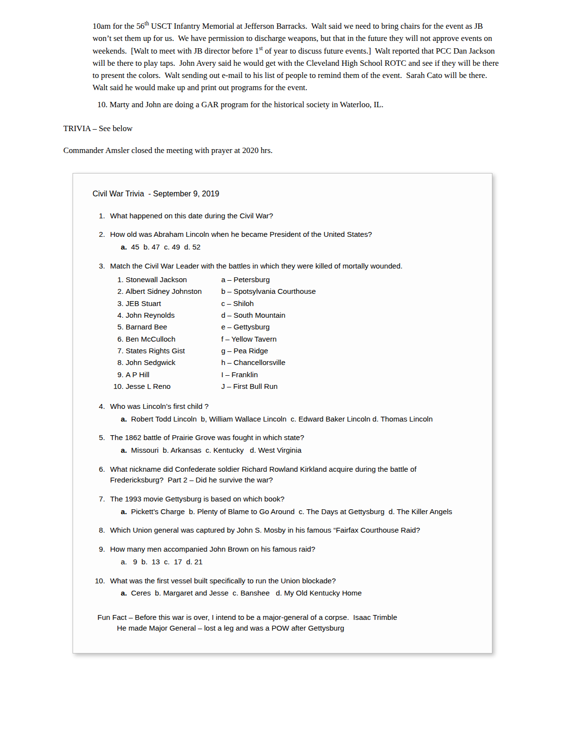10am for the 56th USCT Infantry Memorial at Jefferson Barracks. Walt said we need to bring chairs for the event as JB won’t set them up for us. We have permission to discharge weapons, but that in the future they will not approve events on weekends. [Walt to meet with JB director before 1st of year to discuss future events.] Walt reported that PCC Dan Jackson will be there to play taps. John Avery said he would get with the Cleveland High School ROTC and see if they will be there to present the colors. Walt sending out e-mail to his list of people to remind them of the event. Sarah Cato will be there. Walt said he would make up and print out programs for the event.
Marty and John are doing a GAR program for the historical society in Waterloo, IL.
TRIVIA – See below
Commander Amsler closed the meeting with prayer at 2020 hrs.
Civil War Trivia - September 9, 2019
What happened on this date during the Civil War?
How old was Abraham Lincoln when he became President of the United States?
a. 45 b. 47 c. 49 d. 52
Match the Civil War Leader with the battles in which they were killed of mortally wounded.
Stonewall Jackson
Albert Sidney Johnston
JEB Stuart
John Reynolds
Barnard Bee
Ben McCulloch
States Rights Gist
John Sedgwick
A P Hill
Jesse L Reno
a – Petersburg
b – Spotsylvania Courthouse
c – Shiloh
d – South Mountain
e – Gettysburg
f – Yellow Tavern
g – Pea Ridge
h – Chancellorsville
I – Franklin
J – First Bull Run
Who was Lincoln’s first child ?
a. Robert Todd Lincoln b, William Wallace Lincoln c. Edward Baker Lincoln d. Thomas Lincoln
The 1862 battle of Prairie Grove was fought in which state?
a. Missouri b. Arkansas c. Kentucky d. West Virginia
What nickname did Confederate soldier Richard Rowland Kirkland acquire during the battle of Fredericksburg? Part 2 – Did he survive the war?
The 1993 movie Gettysburg is based on which book?
a. Pickett’s Charge b. Plenty of Blame to Go Around c. The Days at Gettysburg d. The Killer Angels
Which Union general was captured by John S. Mosby in his famous “Fairfax Courthouse Raid?
How many men accompanied John Brown on his famous raid?
a. 9 b. 13 c. 17 d. 21
What was the first vessel built specifically to run the Union blockade?
a. Ceres b. Margaret and Jesse c. Banshee d. My Old Kentucky Home
Fun Fact – Before this war is over, I intend to be a major-general of a corpse. Isaac Trimble He made Major General – lost a leg and was a POW after Gettysburg